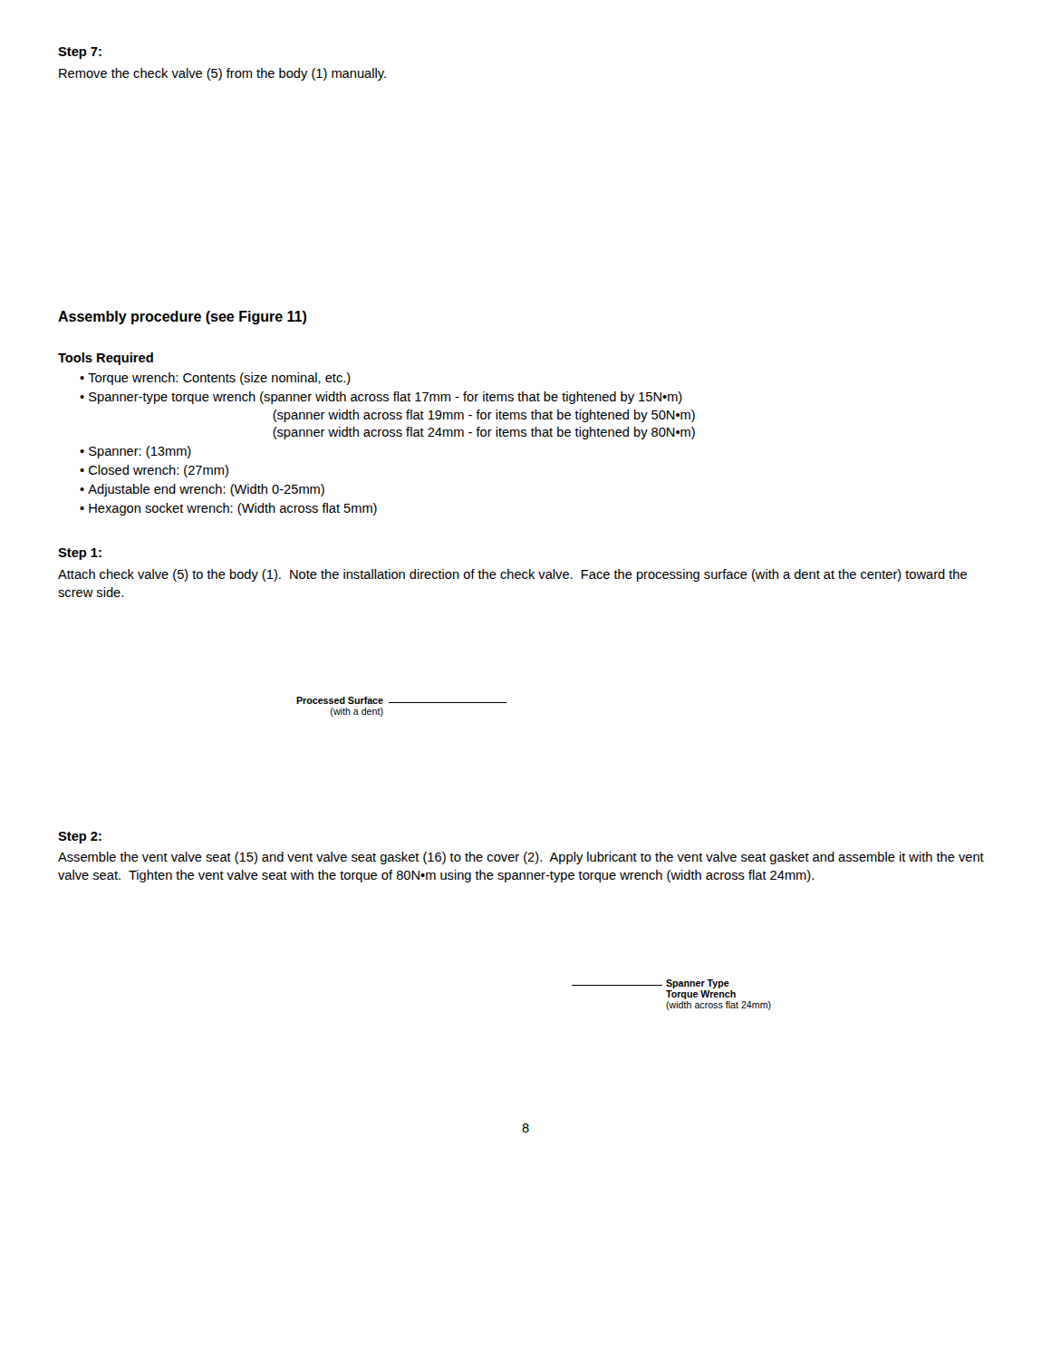Step 7:
Remove the check valve (5) from the body (1) manually.
Assembly procedure (see Figure 11)
Tools Required
Torque wrench: Contents (size nominal, etc.)
Spanner-type torque wrench (spanner width across flat 17mm - for items that be tightened by 15N•m) (spanner width across flat 19mm - for items that be tightened by 50N•m) (spanner width across flat 24mm - for items that be tightened by 80N•m)
Spanner: (13mm)
Closed wrench: (27mm)
Adjustable end wrench: (Width 0-25mm)
Hexagon socket wrench: (Width across flat 5mm)
Step 1:
Attach check valve (5) to the body (1). Note the installation direction of the check valve. Face the processing surface (with a dent at the center) toward the screw side.
Processed Surface(with a dent)
Step 2:
Assemble the vent valve seat (15) and vent valve seat gasket (16) to the cover (2). Apply lubricant to the vent valve seat gasket and assemble it with the vent valve seat. Tighten the vent valve seat with the torque of 80N•m using the spanner-type torque wrench (width across flat 24mm).
Spanner Type
Torque Wrench(width across flat 24mm)
8